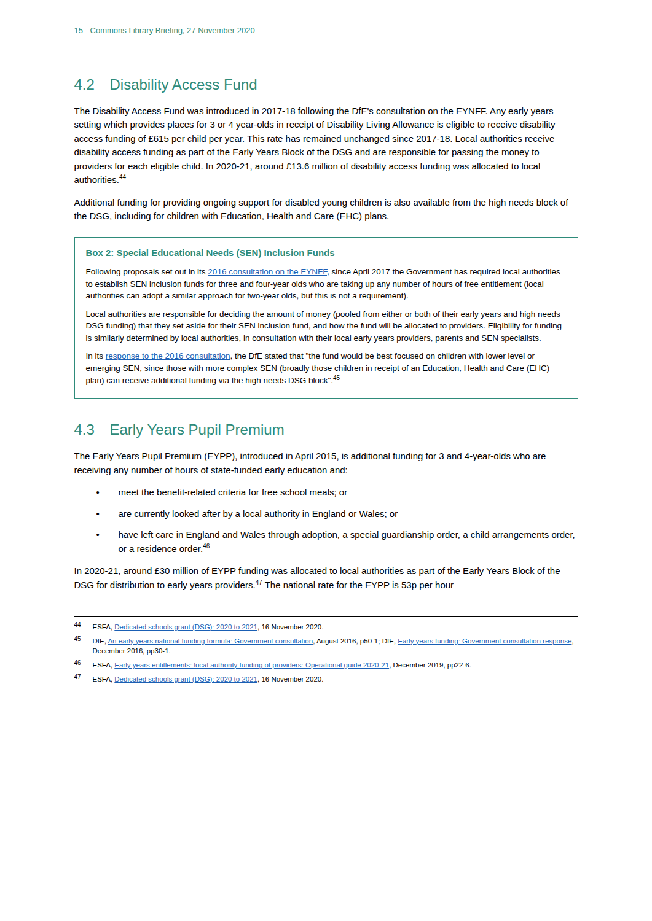15 Commons Library Briefing, 27 November 2020
4.2 Disability Access Fund
The Disability Access Fund was introduced in 2017-18 following the DfE's consultation on the EYNFF. Any early years setting which provides places for 3 or 4 year-olds in receipt of Disability Living Allowance is eligible to receive disability access funding of £615 per child per year. This rate has remained unchanged since 2017-18. Local authorities receive disability access funding as part of the Early Years Block of the DSG and are responsible for passing the money to providers for each eligible child. In 2020-21, around £13.6 million of disability access funding was allocated to local authorities.44
Additional funding for providing ongoing support for disabled young children is also available from the high needs block of the DSG, including for children with Education, Health and Care (EHC) plans.
Box 2: Special Educational Needs (SEN) Inclusion Funds
Following proposals set out in its 2016 consultation on the EYNFF, since April 2017 the Government has required local authorities to establish SEN inclusion funds for three and four-year olds who are taking up any number of hours of free entitlement (local authorities can adopt a similar approach for two-year olds, but this is not a requirement).
Local authorities are responsible for deciding the amount of money (pooled from either or both of their early years and high needs DSG funding) that they set aside for their SEN inclusion fund, and how the fund will be allocated to providers. Eligibility for funding is similarly determined by local authorities, in consultation with their local early years providers, parents and SEN specialists.
In its response to the 2016 consultation, the DfE stated that "the fund would be best focused on children with lower level or emerging SEN, since those with more complex SEN (broadly those children in receipt of an Education, Health and Care (EHC) plan) can receive additional funding via the high needs DSG block".45
4.3 Early Years Pupil Premium
The Early Years Pupil Premium (EYPP), introduced in April 2015, is additional funding for 3 and 4-year-olds who are receiving any number of hours of state-funded early education and:
meet the benefit-related criteria for free school meals; or
are currently looked after by a local authority in England or Wales; or
have left care in England and Wales through adoption, a special guardianship order, a child arrangements order, or a residence order.46
In 2020-21, around £30 million of EYPP funding was allocated to local authorities as part of the Early Years Block of the DSG for distribution to early years providers.47 The national rate for the EYPP is 53p per hour
ESFA, Dedicated schools grant (DSG): 2020 to 2021, 16 November 2020.
DfE, An early years national funding formula: Government consultation, August 2016, p50-1; DfE, Early years funding: Government consultation response, December 2016, pp30-1.
ESFA, Early years entitlements: local authority funding of providers: Operational guide 2020-21, December 2019, pp22-6.
ESFA, Dedicated schools grant (DSG): 2020 to 2021, 16 November 2020.